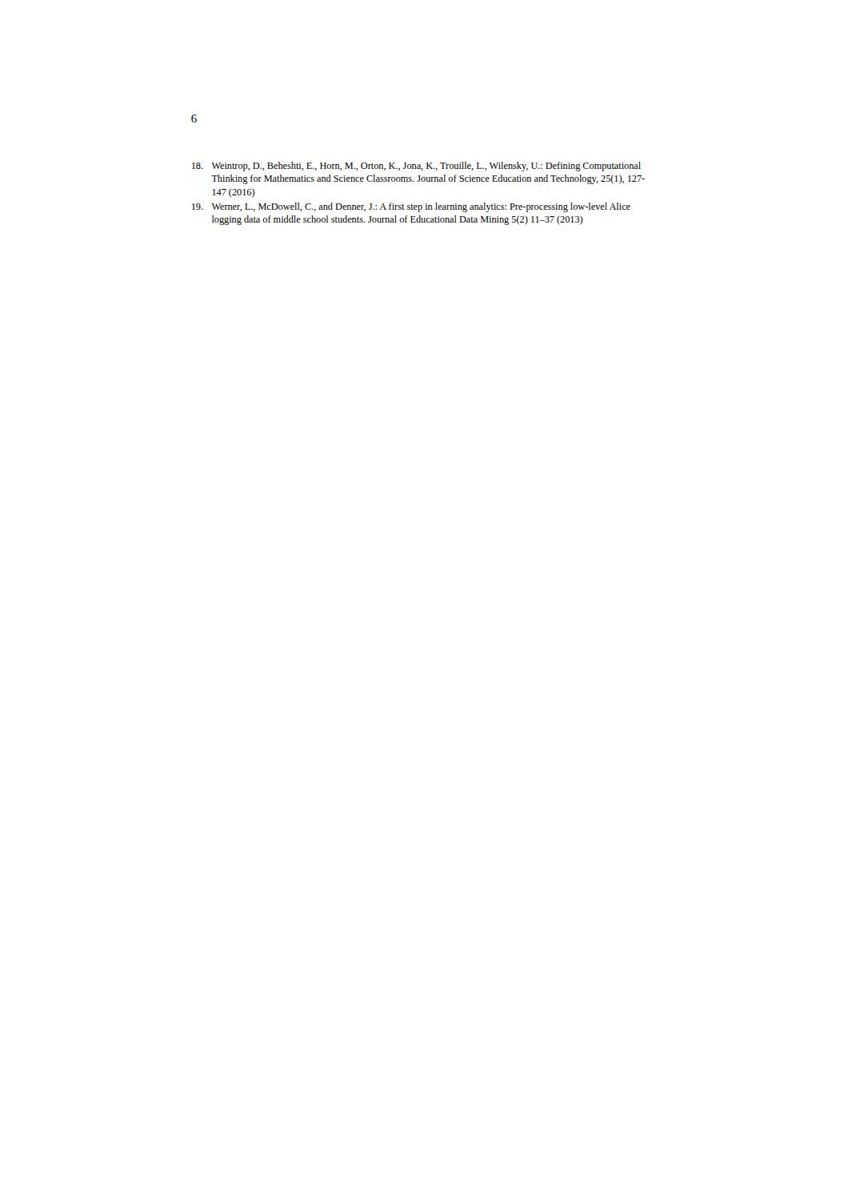6
18. Weintrop, D., Beheshti, E., Horn, M., Orton, K., Jona, K., Trouille, L., Wilensky, U.: Defining Computational Thinking for Mathematics and Science Classrooms. Journal of Science Education and Technology, 25(1), 127-147 (2016)
19. Werner, L., McDowell, C., and Denner, J.: A first step in learning analytics: Pre-processing low-level Alice logging data of middle school students. Journal of Educational Data Mining 5(2) 11–37 (2013)